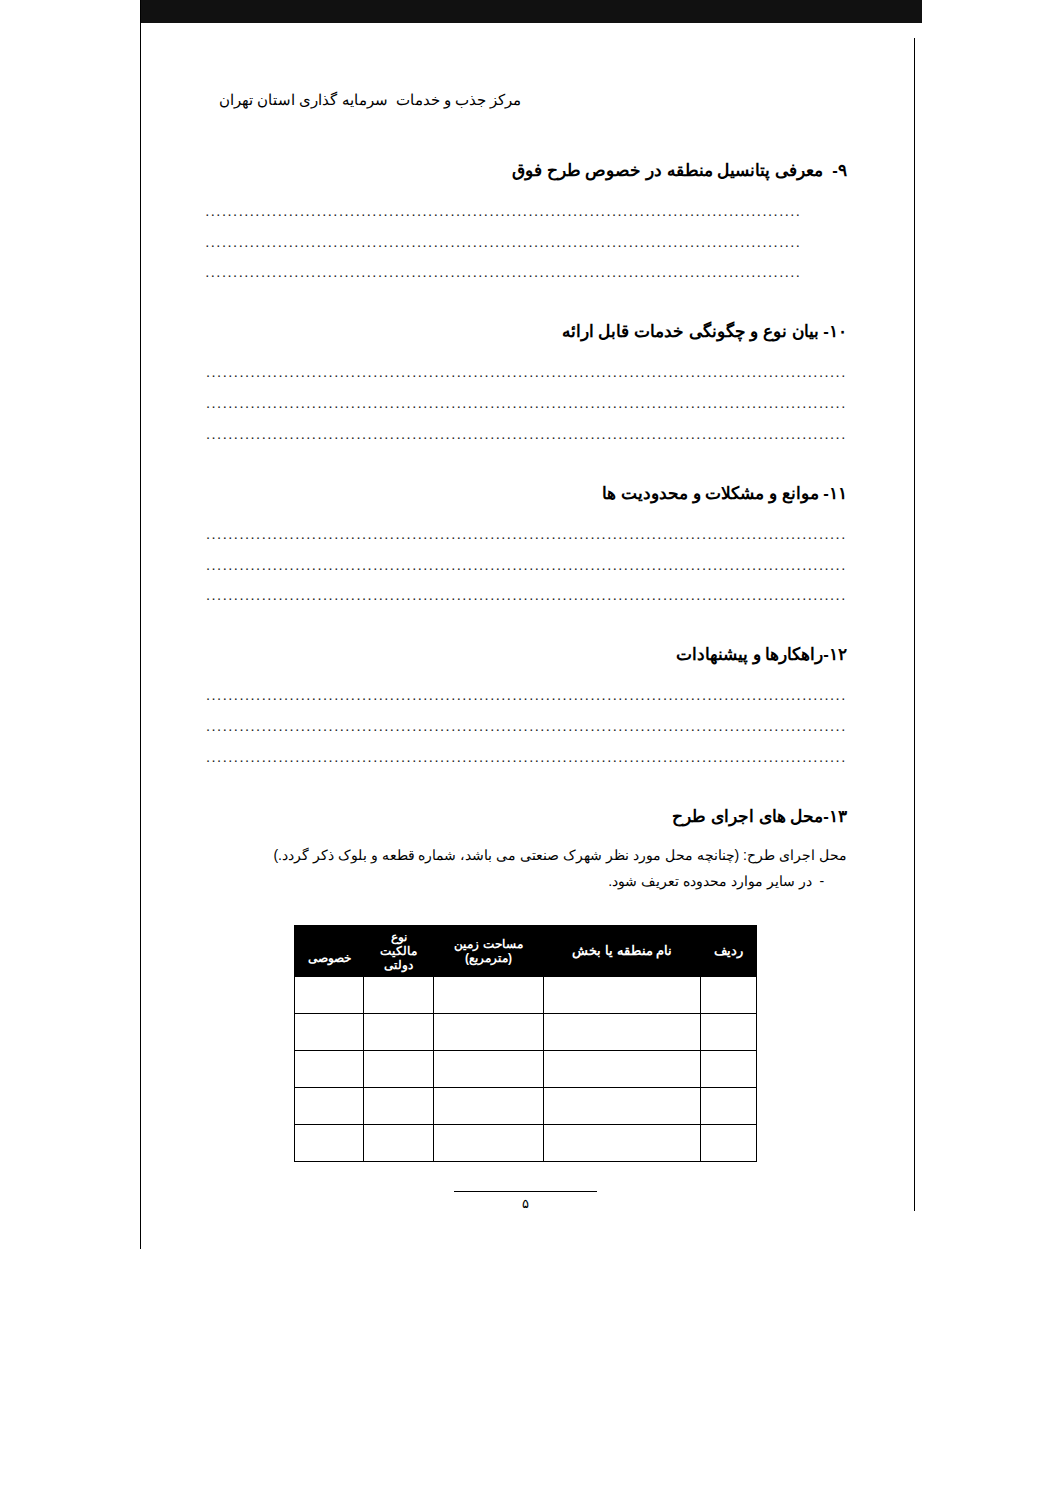مرکز جذب و خدمات سرمایه گذاری استان تهران
۹- معرفی پتانسیل منطقه در خصوص طرح فوق
..........................................................................................................................................
..........................................................................................................................................
..........................................................................................................................................
۱۰- بیان نوع و چگونگی خدمات قابل ارائه
.....................................................................................................................................................................
.....................................................................................................................................................................
.....................................................................................................................................................................
۱۱- موانع و مشکلات و محدودیت ها
.....................................................................................................................................................................
.....................................................................................................................................................................
.....................................................................................................................................................................
۱۲-راهکارها و پیشنهادات
.....................................................................................................................................................................
.....................................................................................................................................................................
.....................................................................................................................................................................
۱۳-محل های اجرای طرح
محل اجرای طرح: (چنانچه محل مورد نظر شهرک صنعتی می باشد، شماره قطعه و بلوک ذکر گردد.) - در سایر موارد محدوده تعریف شود.
| ردیف | نام منطقه یا بخش | مساحت زمین (مترمربع) | نوع مالکیت دولتی | خصوصی |
| --- | --- | --- | --- | --- |
۵